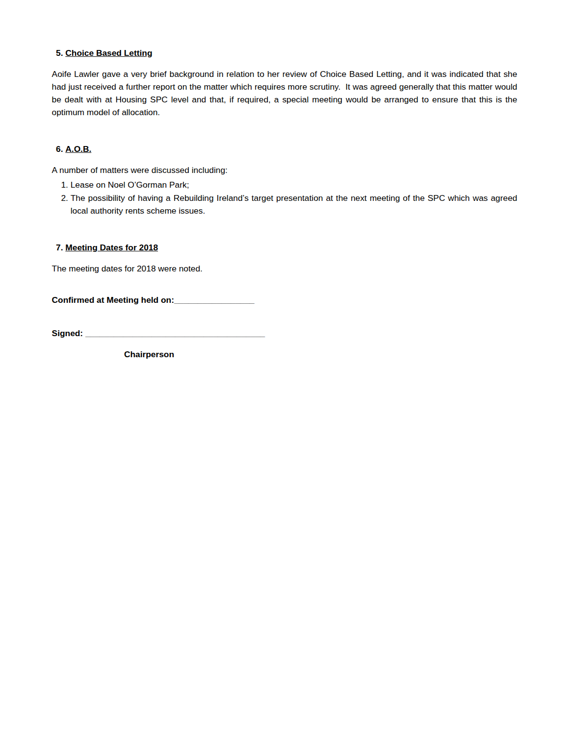Choice Based Letting
Aoife Lawler gave a very brief background in relation to her review of Choice Based Letting, and it was indicated that she had just received a further report on the matter which requires more scrutiny. It was agreed generally that this matter would be dealt with at Housing SPC level and that, if required, a special meeting would be arranged to ensure that this is the optimum model of allocation.
A.O.B.
A number of matters were discussed including:
Lease on Noel O’Gorman Park;
The possibility of having a Rebuilding Ireland’s target presentation at the next meeting of the SPC which was agreed local authority rents scheme issues.
Meeting Dates for 2018
The meeting dates for 2018 were noted.
Confirmed at Meeting held on:_________________
Signed: ______________________________________
Chairperson